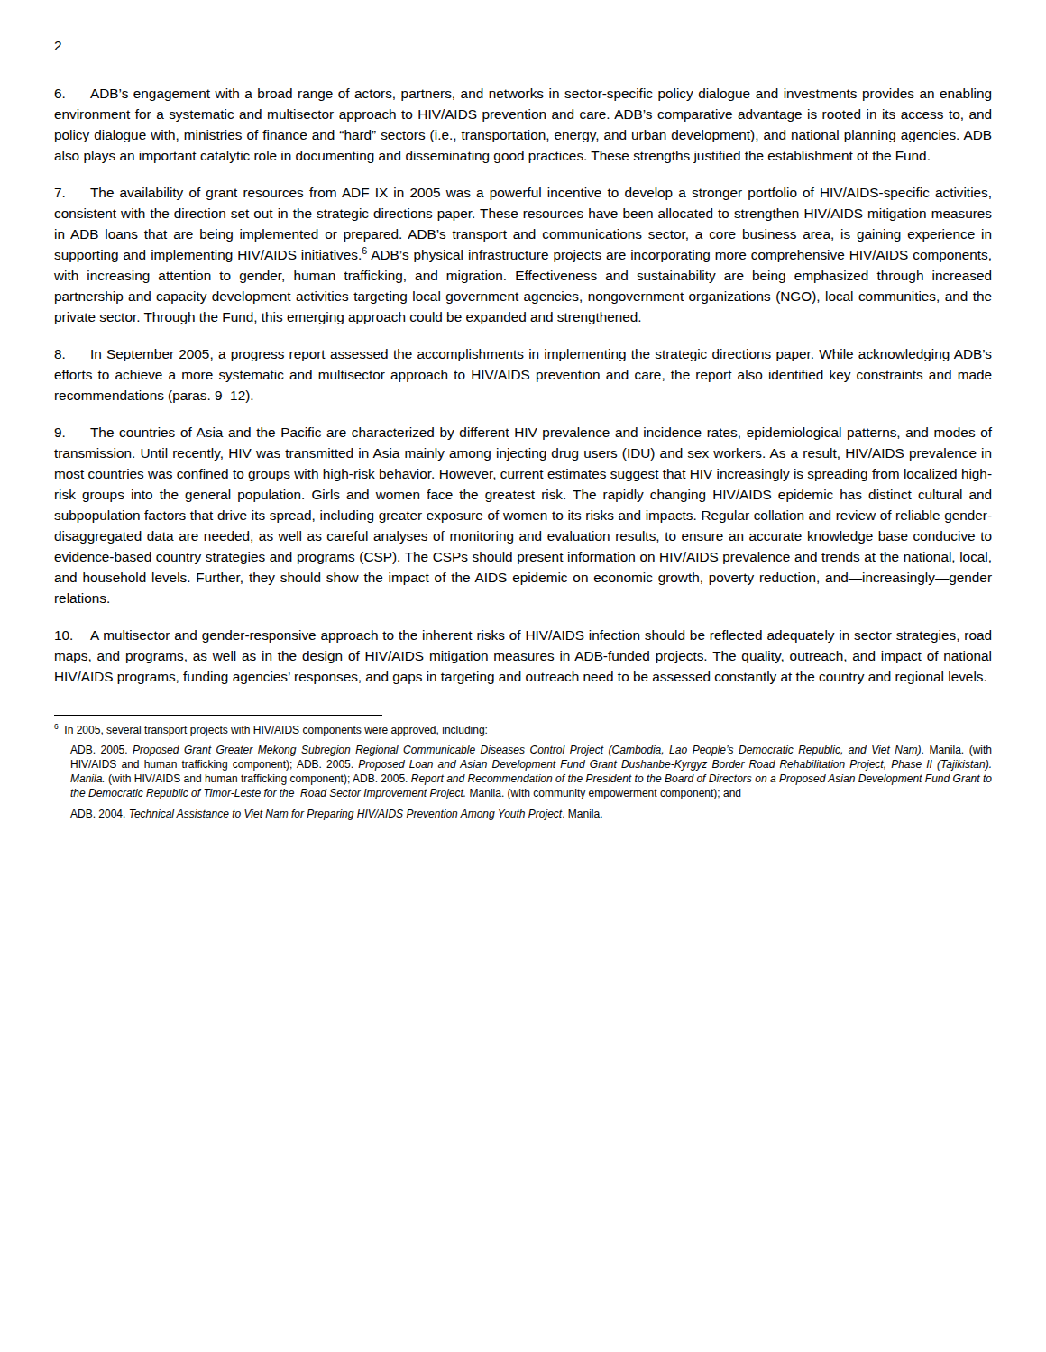2
6. ADB’s engagement with a broad range of actors, partners, and networks in sector-specific policy dialogue and investments provides an enabling environment for a systematic and multisector approach to HIV/AIDS prevention and care. ADB’s comparative advantage is rooted in its access to, and policy dialogue with, ministries of finance and “hard” sectors (i.e., transportation, energy, and urban development), and national planning agencies. ADB also plays an important catalytic role in documenting and disseminating good practices. These strengths justified the establishment of the Fund.
7. The availability of grant resources from ADF IX in 2005 was a powerful incentive to develop a stronger portfolio of HIV/AIDS-specific activities, consistent with the direction set out in the strategic directions paper. These resources have been allocated to strengthen HIV/AIDS mitigation measures in ADB loans that are being implemented or prepared. ADB’s transport and communications sector, a core business area, is gaining experience in supporting and implementing HIV/AIDS initiatives.6 ADB’s physical infrastructure projects are incorporating more comprehensive HIV/AIDS components, with increasing attention to gender, human trafficking, and migration. Effectiveness and sustainability are being emphasized through increased partnership and capacity development activities targeting local government agencies, nongovernment organizations (NGO), local communities, and the private sector. Through the Fund, this emerging approach could be expanded and strengthened.
8. In September 2005, a progress report assessed the accomplishments in implementing the strategic directions paper. While acknowledging ADB’s efforts to achieve a more systematic and multisector approach to HIV/AIDS prevention and care, the report also identified key constraints and made recommendations (paras. 9–12).
9. The countries of Asia and the Pacific are characterized by different HIV prevalence and incidence rates, epidemiological patterns, and modes of transmission. Until recently, HIV was transmitted in Asia mainly among injecting drug users (IDU) and sex workers. As a result, HIV/AIDS prevalence in most countries was confined to groups with high-risk behavior. However, current estimates suggest that HIV increasingly is spreading from localized high-risk groups into the general population. Girls and women face the greatest risk. The rapidly changing HIV/AIDS epidemic has distinct cultural and subpopulation factors that drive its spread, including greater exposure of women to its risks and impacts. Regular collation and review of reliable gender-disaggregated data are needed, as well as careful analyses of monitoring and evaluation results, to ensure an accurate knowledge base conducive to evidence-based country strategies and programs (CSP). The CSPs should present information on HIV/AIDS prevalence and trends at the national, local, and household levels. Further, they should show the impact of the AIDS epidemic on economic growth, poverty reduction, and—increasingly—gender relations.
10. A multisector and gender-responsive approach to the inherent risks of HIV/AIDS infection should be reflected adequately in sector strategies, road maps, and programs, as well as in the design of HIV/AIDS mitigation measures in ADB-funded projects. The quality, outreach, and impact of national HIV/AIDS programs, funding agencies’ responses, and gaps in targeting and outreach need to be assessed constantly at the country and regional levels.
6 In 2005, several transport projects with HIV/AIDS components were approved, including:
ADB. 2005. Proposed Grant Greater Mekong Subregion Regional Communicable Diseases Control Project (Cambodia, Lao People’s Democratic Republic, and Viet Nam). Manila. (with HIV/AIDS and human trafficking component); ADB. 2005. Proposed Loan and Asian Development Fund Grant Dushanbe-Kyrgyz Border Road Rehabilitation Project, Phase II (Tajikistan). Manila. (with HIV/AIDS and human trafficking component); ADB. 2005. Report and Recommendation of the President to the Board of Directors on a Proposed Asian Development Fund Grant to the Democratic Republic of Timor-Leste for the Road Sector Improvement Project. Manila. (with community empowerment component); and
ADB. 2004. Technical Assistance to Viet Nam for Preparing HIV/AIDS Prevention Among Youth Project. Manila.